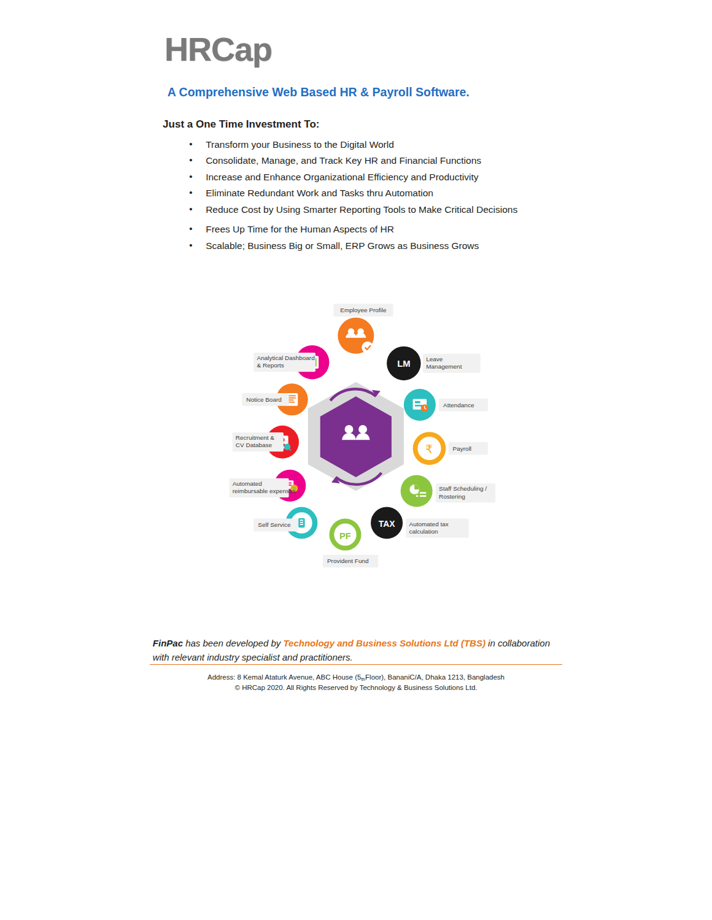HRCap
A Comprehensive Web Based HR & Payroll Software.
Just a One Time Investment To:
Transform your Business to the Digital World
Consolidate, Manage, and Track Key HR and Financial Functions
Increase and Enhance Organizational Efficiency and Productivity
Eliminate Redundant Work and Tasks thru Automation
Reduce Cost by Using Smarter Reporting Tools to Make Critical Decisions
Frees Up Time for the Human Aspects of HR
Scalable; Business Big or Small, ERP Grows as Business Grows
Employee Profile LM Leave Management Attendance ₹ Payroll Staff Scheduling / Rostering TAX Automated tax calculation PF Provident Fund Self Service Automated reimbursable expenses Recruitment & CV Database Notice Board Analytical Dashboard & Reports
FinPac has been developed by Technology and Business Solutions Ltd (TBS) in collaboration with relevant industry specialist and practitioners.
Address: 8 Kemal Ataturk Avenue, ABC House (5thFloor), BananiC/A, Dhaka 1213, Bangladesh
© HRCap 2020. All Rights Reserved by Technology & Business Solutions Ltd.